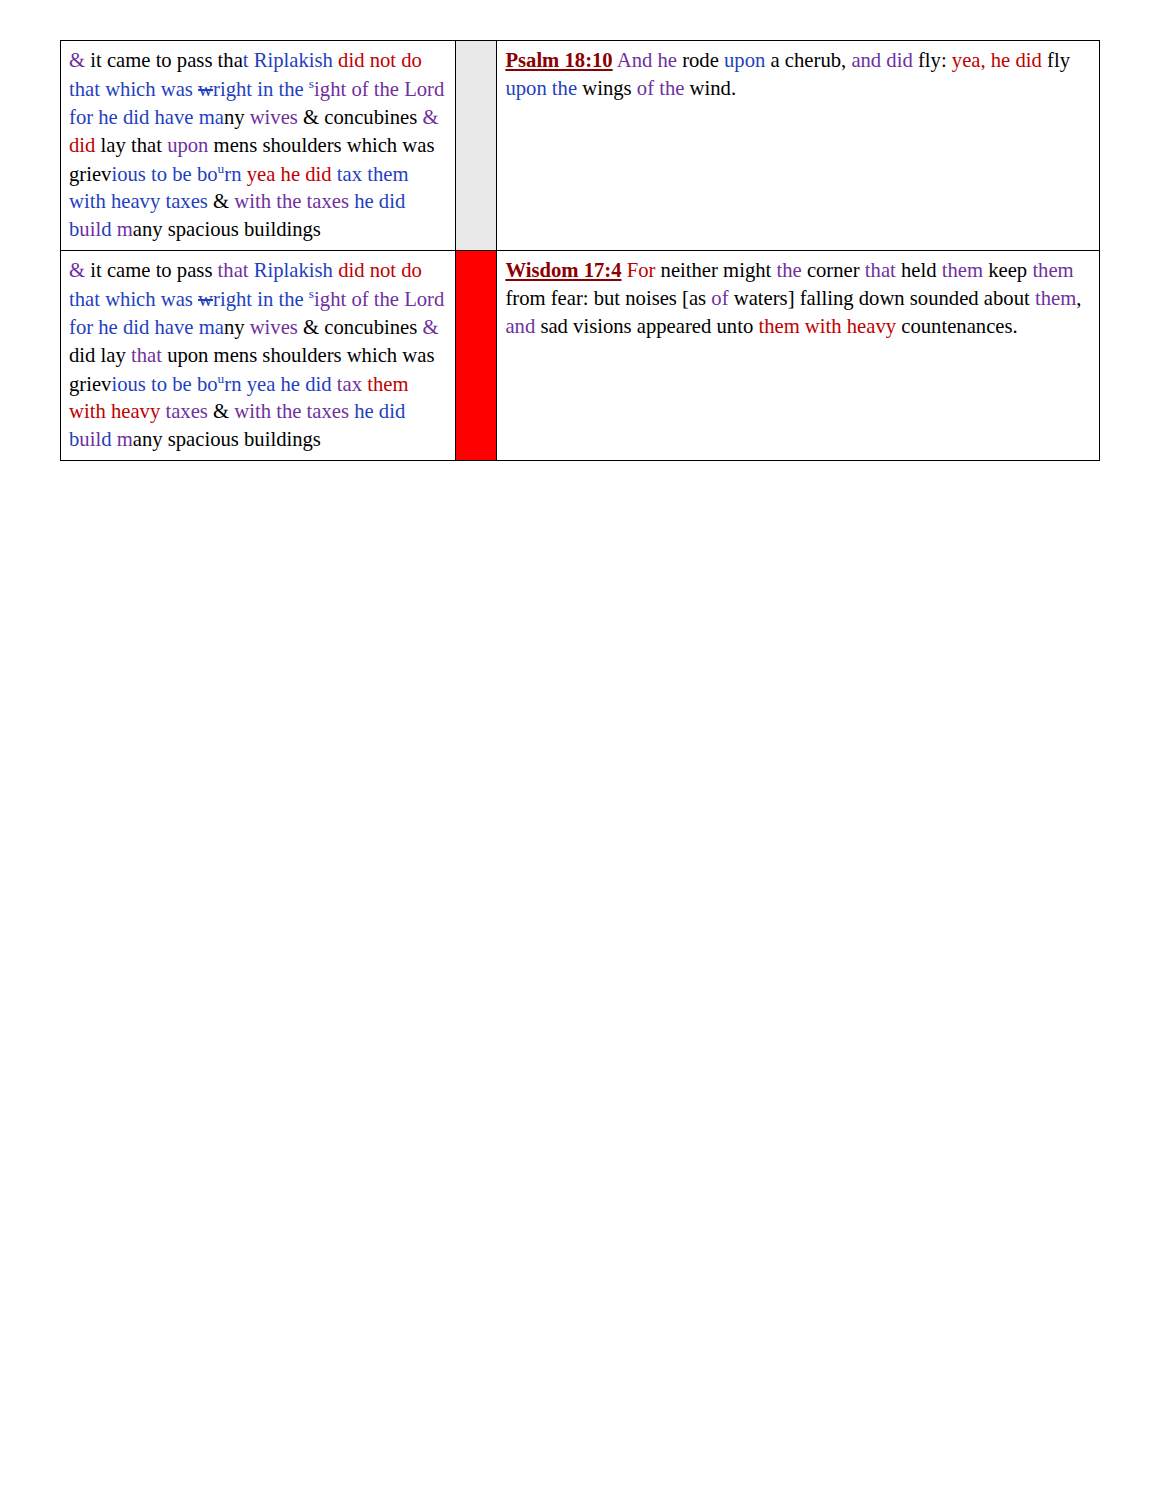| & it came to pass tha t Riplakish did not do that which was w right in the s ight of the Lord for he did have ma ny wives & concubines & did lay that upon mens shoulders which was griev ious to be bo u rn yea he did tax them with heavy taxes & with the taxes he did b uil d m any spacious buildings | | Psalm 18:10 And he rode upon a cherub, and did fly: yea, he did fly upon the wings of the wind. |
| & it came to pass that Riplakish did not do that which was w right in the s ight of the Lord for he did have ma ny wives & concubines & did lay that upon mens shoulders which was griev ious to be bo u rn yea he did tax them with heavy taxes & with the taxes he did b uil d m any spacious buildings | | Wisdom 17:4 For neither might the corner that held them keep them from fear: but noises [as of waters] falling down sounded about them , and sad visions appeared unto them with heavy countenances. |